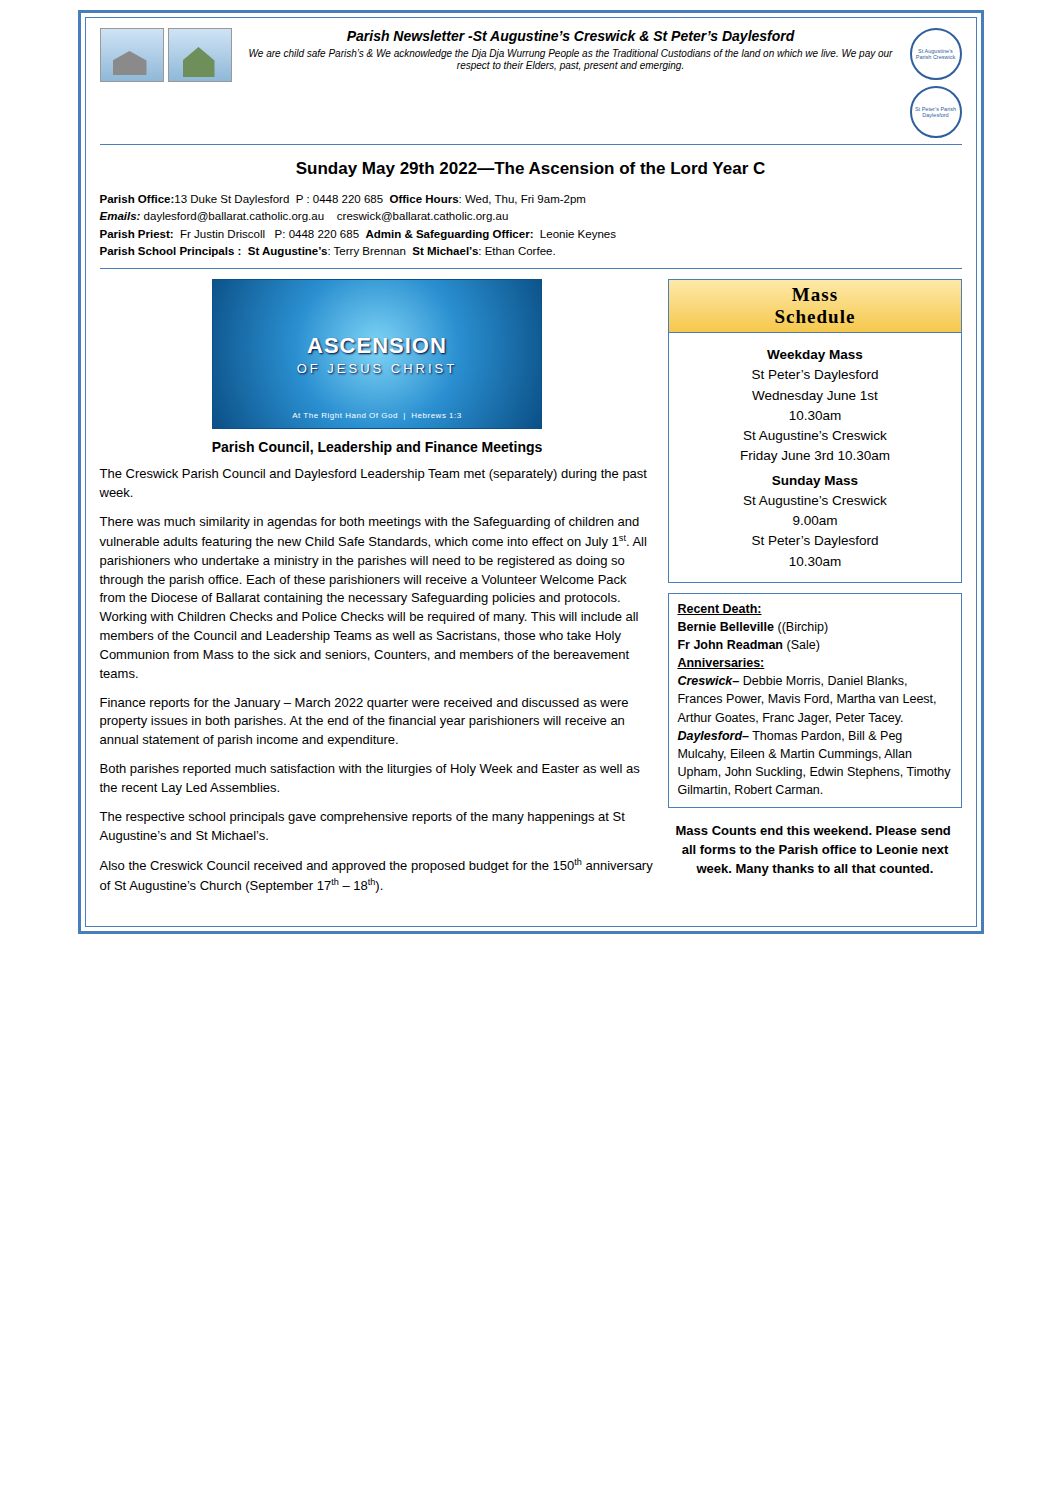Parish Newsletter -St Augustine’s Creswick & St Peter’s Daylesford
We are child safe Parish’s & We acknowledge the Dja Dja Wurrung People as the Traditional Custodians of the land on which we live. We pay our respect to their Elders, past, present and emerging.
St Augustine’s Parish Creswick
St Peter’s Parish Daylesford
Sunday May 29th 2022—The Ascension of the Lord Year C
Parish Office: 13 Duke St Daylesford P : 0448 220 685 Office Hours: Wed, Thu, Fri 9am-2pm
Emails: daylesford@ballarat.catholic.org.au creswick@ballarat.catholic.org.au
Parish Priest: Fr Justin Driscoll P: 0448 220 685 Admin & Safeguarding Officer: Leonie Keynes
Parish School Principals : St Augustine’s: Terry Brennan St Michael’s: Ethan Corfee.
ASCENSION
OF JESUS CHRIST
At The Right Hand Of God | Hebrews 1:3
Parish Council, Leadership and Finance Meetings
The Creswick Parish Council and Daylesford Leadership Team met (separately) during the past week.
There was much similarity in agendas for both meetings with the Safeguarding of children and vulnerable adults featuring the new Child Safe Standards, which come into effect on July 1st. All parishioners who undertake a ministry in the parishes will need to be registered as doing so through the parish office. Each of these parishioners will receive a Volunteer Welcome Pack from the Diocese of Ballarat containing the necessary Safeguarding policies and protocols. Working with Children Checks and Police Checks will be required of many. This will include all members of the Council and Leadership Teams as well as Sacristans, those who take Holy Communion from Mass to the sick and seniors, Counters, and members of the bereavement teams.
Finance reports for the January – March 2022 quarter were received and discussed as were property issues in both parishes. At the end of the financial year parishioners will receive an annual statement of parish income and expenditure.
Both parishes reported much satisfaction with the liturgies of Holy Week and Easter as well as the recent Lay Led Assemblies.
The respective school principals gave comprehensive reports of the many happenings at St Augustine’s and St Michael’s.
Also the Creswick Council received and approved the proposed budget for the 150th anniversary of St Augustine’s Church (September 17th – 18th).
Mass
Schedule
Weekday Mass St Peter’s Daylesford
Wednesday June 1st
10.30am
St Augustine’s Creswick
Friday June 3rd 10.30am Sunday Mass St Augustine’s Creswick
9.00am
St Peter’s Daylesford
10.30am
Recent Death:
Bernie Belleville ((Birchip)
Fr John Readman (Sale)
Anniversaries:
Creswick– Debbie Morris, Daniel Blanks, Frances Power, Mavis Ford, Martha van Leest, Arthur Goates, Franc Jager, Peter Tacey.
Daylesford– Thomas Pardon, Bill & Peg Mulcahy, Eileen & Martin Cummings, Allan Upham, John Suckling, Edwin Stephens, Timothy Gilmartin, Robert Carman.
Mass Counts end this weekend. Please send all forms to the Parish office to Leonie next week. Many thanks to all that counted.